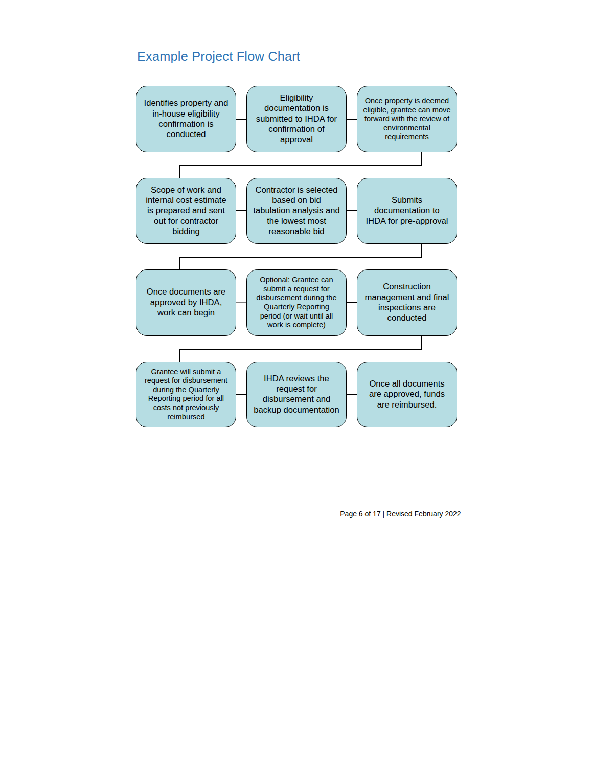Example Project Flow Chart
Identifies property and in-house eligibility confirmation is conducted
Eligibility documentation is submitted to IHDA for confirmation of approval
Once property is deemed eligible, grantee can move forward with the review of environmental requirements
Scope of work and internal cost estimate is prepared and sent out for contractor bidding
Contractor is selected based on bid tabulation analysis and the lowest most reasonable bid
Submits documentation to IHDA for pre-approval
Once documents are approved by IHDA, work can begin
Optional: Grantee can submit a request for disbursement during the Quarterly Reporting period (or wait until all work is complete)
Construction management and final inspections are conducted
Grantee will submit a request for disbursement during the Quarterly Reporting period for all costs not previously reimbursed
IHDA reviews the request for disbursement and backup documentation
Once all documents are approved, funds are reimbursed.
Page 6 of 17 | Revised February 2022